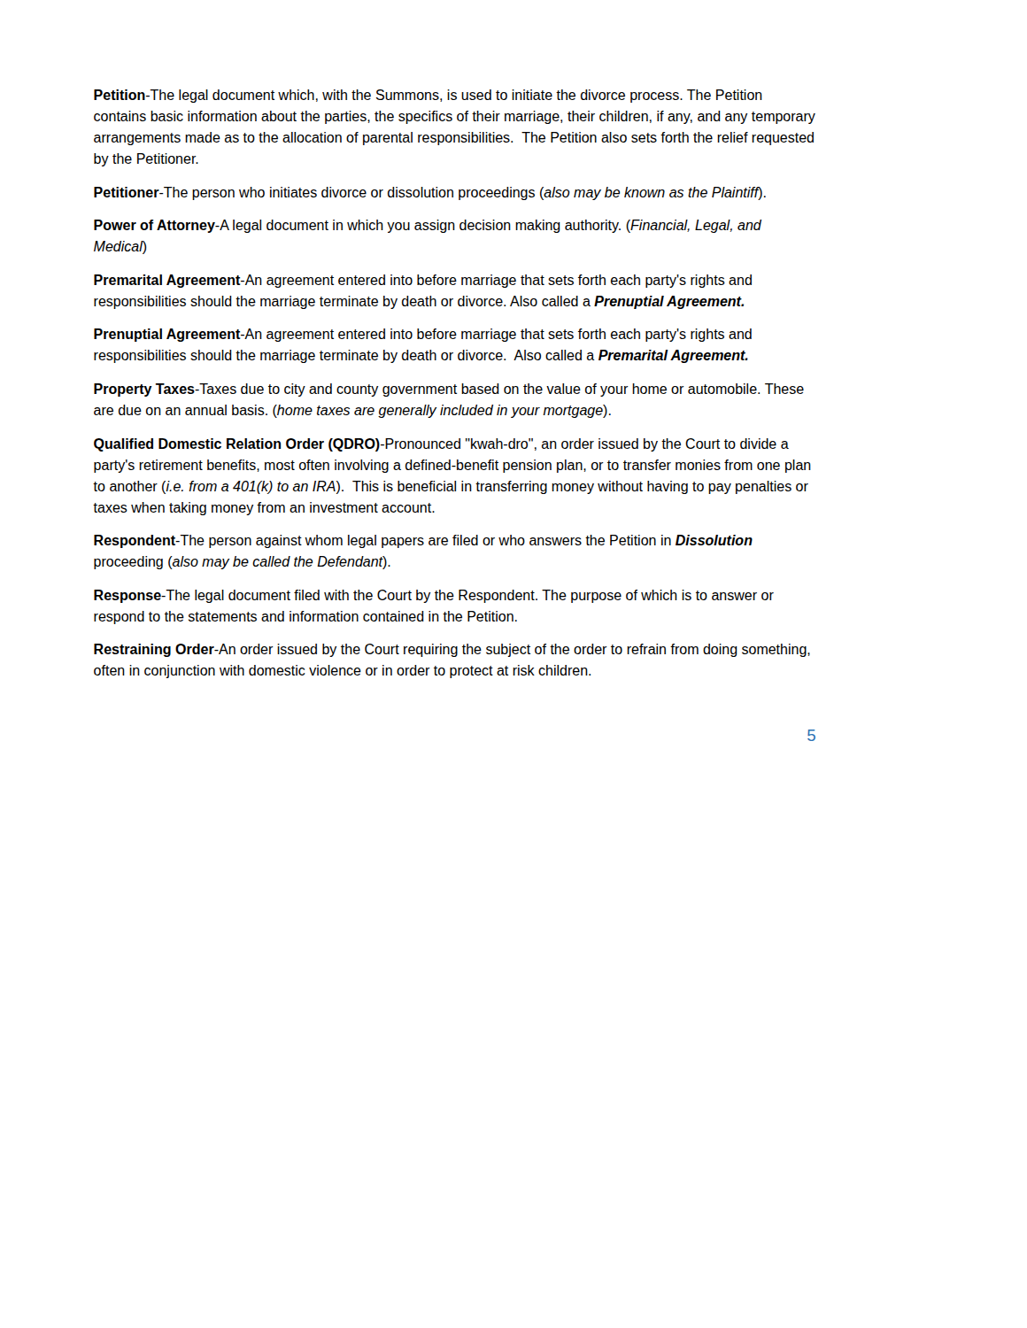Petition-The legal document which, with the Summons, is used to initiate the divorce process. The Petition contains basic information about the parties, the specifics of their marriage, their children, if any, and any temporary arrangements made as to the allocation of parental responsibilities. The Petition also sets forth the relief requested by the Petitioner.
Petitioner-The person who initiates divorce or dissolution proceedings (also may be known as the Plaintiff).
Power of Attorney-A legal document in which you assign decision making authority. (Financial, Legal, and Medical)
Premarital Agreement-An agreement entered into before marriage that sets forth each party's rights and responsibilities should the marriage terminate by death or divorce. Also called a Prenuptial Agreement.
Prenuptial Agreement-An agreement entered into before marriage that sets forth each party's rights and responsibilities should the marriage terminate by death or divorce. Also called a Premarital Agreement.
Property Taxes-Taxes due to city and county government based on the value of your home or automobile. These are due on an annual basis. (home taxes are generally included in your mortgage).
Qualified Domestic Relation Order (QDRO)-Pronounced "kwah-dro", an order issued by the Court to divide a party's retirement benefits, most often involving a defined-benefit pension plan, or to transfer monies from one plan to another (i.e. from a 401(k) to an IRA). This is beneficial in transferring money without having to pay penalties or taxes when taking money from an investment account.
Respondent-The person against whom legal papers are filed or who answers the Petition in Dissolution proceeding (also may be called the Defendant).
Response-The legal document filed with the Court by the Respondent. The purpose of which is to answer or respond to the statements and information contained in the Petition.
Restraining Order-An order issued by the Court requiring the subject of the order to refrain from doing something, often in conjunction with domestic violence or in order to protect at risk children.
5